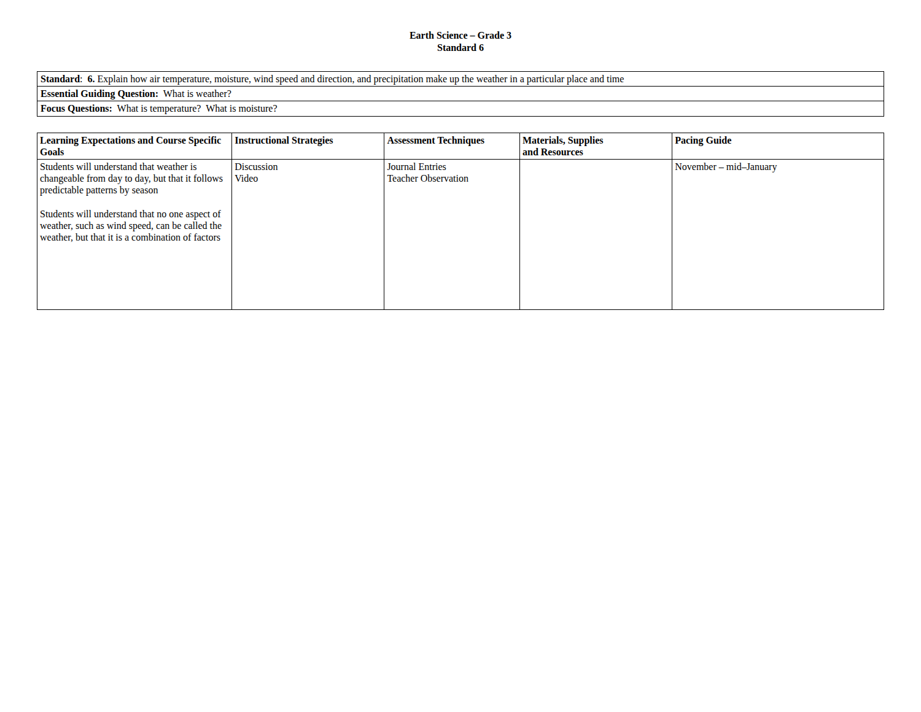Earth Science – Grade 3
Standard 6
| Standard : 6. Explain how air temperature, moisture, wind speed and direction, and precipitation make up the weather in a particular place and time |
| Essential Guiding Question: What is weather? |
| Focus Questions: What is temperature? What is moisture? |
| Learning Expectations and Course Specific Goals | Instructional Strategies | Assessment Techniques | Materials, Supplies and Resources | Pacing Guide |
| Students will understand that weather is changeable from day to day, but that it follows predictable patterns by season Students will understand that no one aspect of weather, such as wind speed, can be called the weather, but that it is a combination of factors | Discussion Video | Journal Entries Teacher Observation | | November – mid–January |